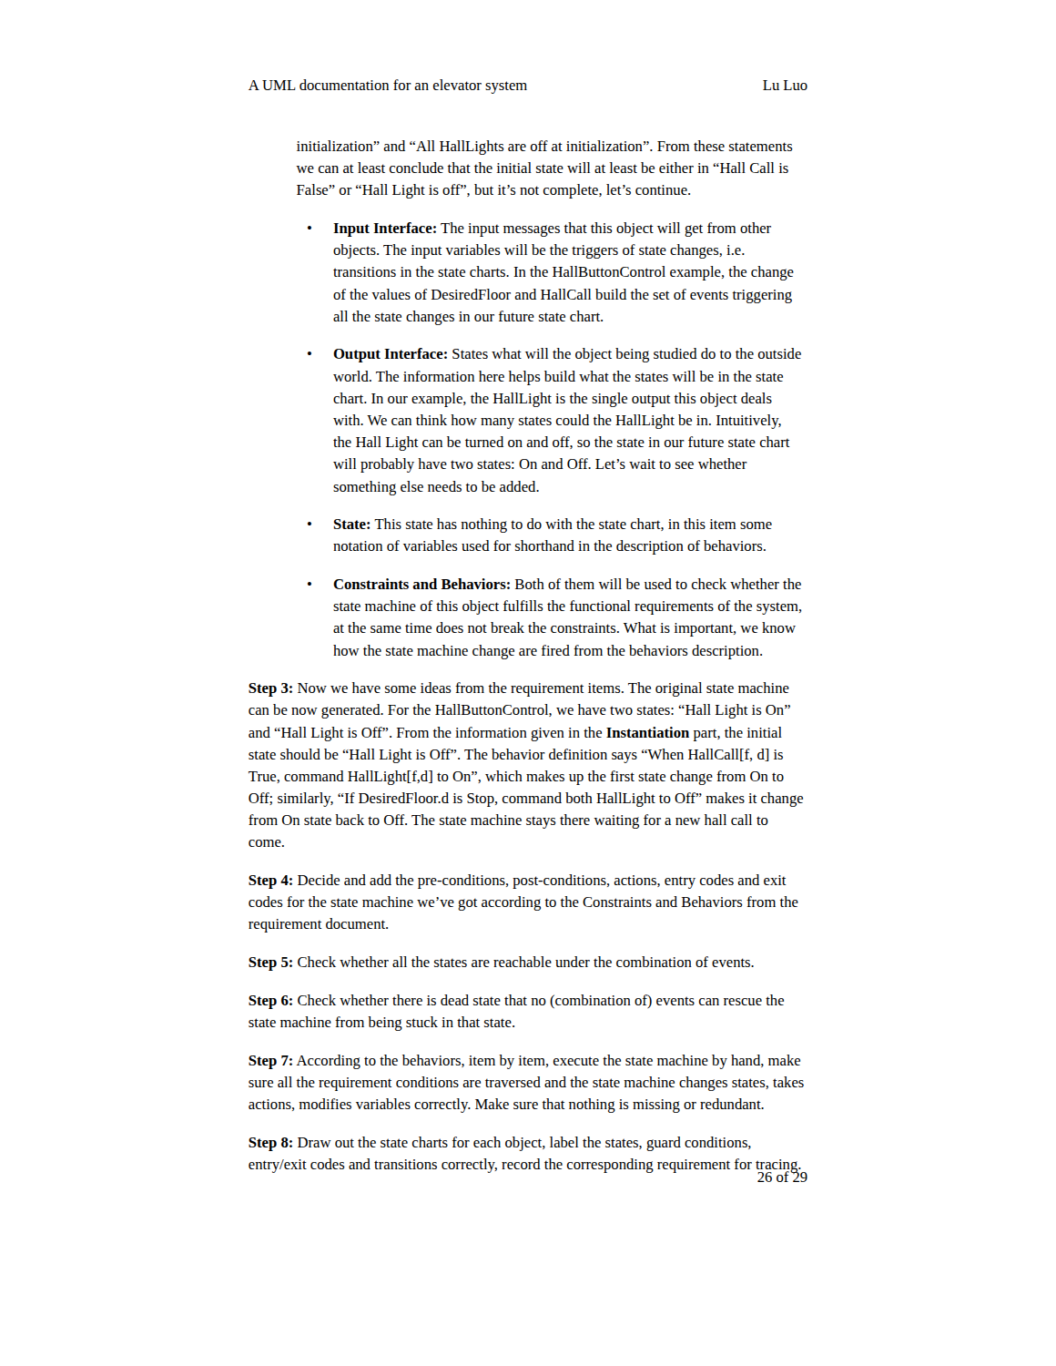A UML documentation for an elevator system Lu Luo
initialization” and “All HallLights are off at initialization”. From these statements we can at least conclude that the initial state will at least be either in “Hall Call is False” or “Hall Light is off”, but it’s not complete, let’s continue.
Input Interface: The input messages that this object will get from other objects. The input variables will be the triggers of state changes, i.e. transitions in the state charts. In the HallButtonControl example, the change of the values of DesiredFloor and HallCall build the set of events triggering all the state changes in our future state chart.
Output Interface: States what will the object being studied do to the outside world. The information here helps build what the states will be in the state chart. In our example, the HallLight is the single output this object deals with. We can think how many states could the HallLight be in. Intuitively, the Hall Light can be turned on and off, so the state in our future state chart will probably have two states: On and Off. Let’s wait to see whether something else needs to be added.
State: This state has nothing to do with the state chart, in this item some notation of variables used for shorthand in the description of behaviors.
Constraints and Behaviors: Both of them will be used to check whether the state machine of this object fulfills the functional requirements of the system, at the same time does not break the constraints. What is important, we know how the state machine change are fired from the behaviors description.
Step 3: Now we have some ideas from the requirement items. The original state machine can be now generated. For the HallButtonControl, we have two states: “Hall Light is On” and “Hall Light is Off”. From the information given in the Instantiation part, the initial state should be “Hall Light is Off”. The behavior definition says “When HallCall[f, d] is True, command HallLight[f,d] to On”, which makes up the first state change from On to Off; similarly, “If DesiredFloor.d is Stop, command both HallLight to Off” makes it change from On state back to Off. The state machine stays there waiting for a new hall call to come.
Step 4: Decide and add the pre-conditions, post-conditions, actions, entry codes and exit codes for the state machine we’ve got according to the Constraints and Behaviors from the requirement document.
Step 5: Check whether all the states are reachable under the combination of events.
Step 6: Check whether there is dead state that no (combination of) events can rescue the state machine from being stuck in that state.
Step 7: According to the behaviors, item by item, execute the state machine by hand, make sure all the requirement conditions are traversed and the state machine changes states, takes actions, modifies variables correctly. Make sure that nothing is missing or redundant.
Step 8: Draw out the state charts for each object, label the states, guard conditions, entry/exit codes and transitions correctly, record the corresponding requirement for tracing.
26 of 29